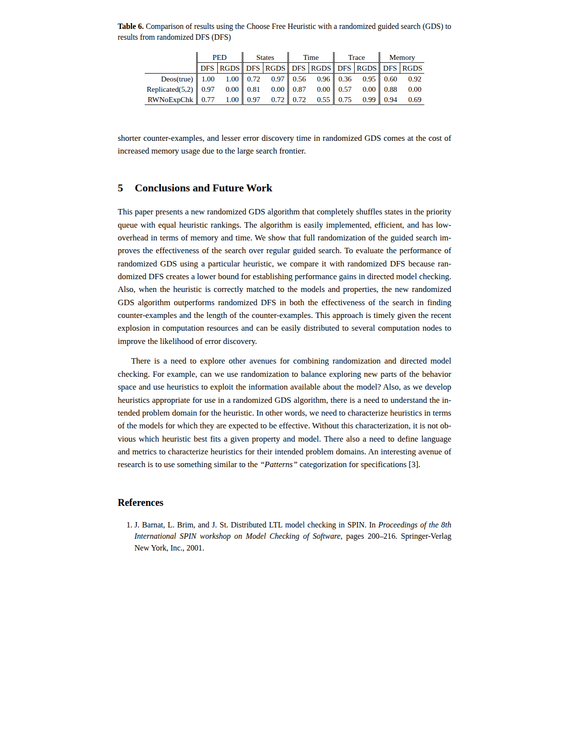Table 6. Comparison of results using the Choose Free Heuristic with a randomized guided search (GDS) to results from randomized DFS (DFS)
| | PED | States | Time | Trace | Memory |
| --- | --- | --- | --- | --- | --- |
| | DFS | RGDS | DFS | RGDS | DFS | RGDS | DFS | RGDS | DFS | RGDS |
| Deos(true) | 1.00 | 1.00 | 0.72 | 0.97 | 0.56 | 0.96 | 0.36 | 0.95 | 0.60 | 0.92 |
| Replicated(5,2) | 0.97 | 0.00 | 0.81 | 0.00 | 0.87 | 0.00 | 0.57 | 0.00 | 0.88 | 0.00 |
| RWNoExpChk | 0.77 | 1.00 | 0.97 | 0.72 | 0.72 | 0.55 | 0.75 | 0.99 | 0.94 | 0.69 |
shorter counter-examples, and lesser error discovery time in randomized GDS comes at the cost of increased memory usage due to the large search frontier.
5 Conclusions and Future Work
This paper presents a new randomized GDS algorithm that completely shuffles states in the priority queue with equal heuristic rankings. The algorithm is easily implemented, efficient, and has low-overhead in terms of memory and time. We show that full randomization of the guided search improves the effectiveness of the search over regular guided search. To evaluate the performance of randomized GDS using a particular heuristic, we compare it with randomized DFS because randomized DFS creates a lower bound for establishing performance gains in directed model checking. Also, when the heuristic is correctly matched to the models and properties, the new randomized GDS algorithm outperforms randomized DFS in both the effectiveness of the search in finding counter-examples and the length of the counter-examples. This approach is timely given the recent explosion in computation resources and can be easily distributed to several computation nodes to improve the likelihood of error discovery.
There is a need to explore other avenues for combining randomization and directed model checking. For example, can we use randomization to balance exploring new parts of the behavior space and use heuristics to exploit the information available about the model? Also, as we develop heuristics appropriate for use in a randomized GDS algorithm, there is a need to understand the intended problem domain for the heuristic. In other words, we need to characterize heuristics in terms of the models for which they are expected to be effective. Without this characterization, it is not obvious which heuristic best fits a given property and model. There also a need to define language and metrics to characterize heuristics for their intended problem domains. An interesting avenue of research is to use something similar to the “Patterns” categorization for specifications [3].
References
J. Barnat, L. Brim, and J. St. Distributed LTL model checking in SPIN. In Proceedings of the 8th International SPIN workshop on Model Checking of Software, pages 200–216. Springer-Verlag New York, Inc., 2001.